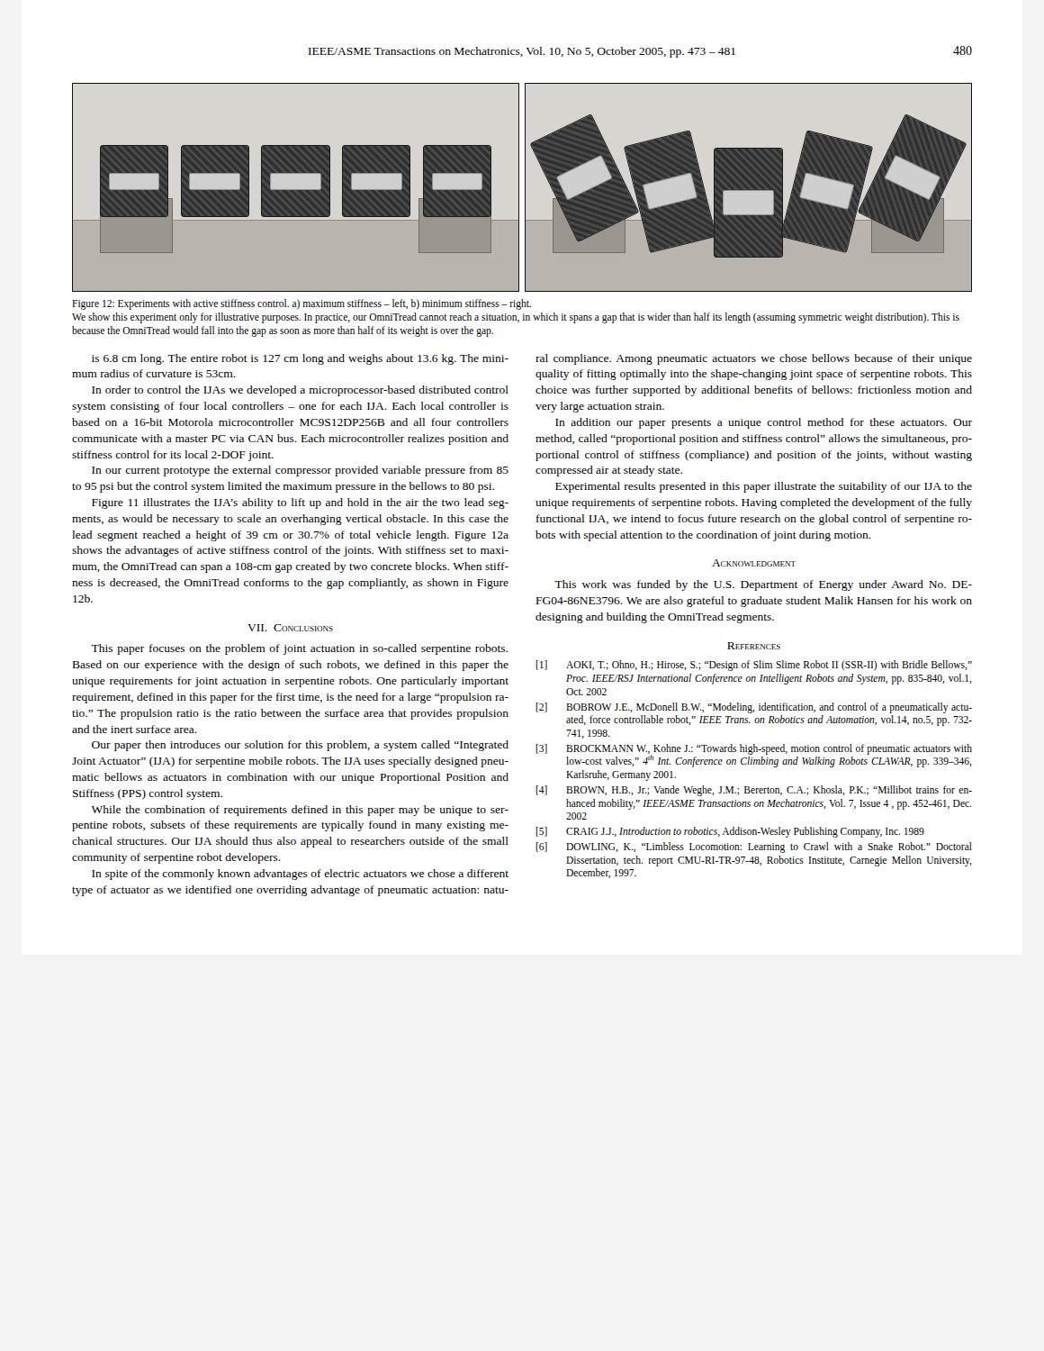IEEE/ASME Transactions on Mechatronics, Vol. 10, No 5, October 2005, pp. 473 – 481
480
Figure 12: Experiments with active stiffness control. a) maximum stiffness – left, b) minimum stiffness – right.
We show this experiment only for illustrative purposes. In practice, our OmniTread cannot reach a situation, in which it spans a gap that is wider than half its length (assuming symmetric weight distribution). This is because the OmniTread would fall into the gap as soon as more than half of its weight is over the gap.
is 6.8 cm long. The entire robot is 127 cm long and weighs about 13.6 kg. The minimum radius of curvature is 53cm.
In order to control the IJAs we developed a microprocessor-based distributed control system consisting of four local controllers – one for each IJA. Each local controller is based on a 16-bit Motorola microcontroller MC9S12DP256B and all four controllers communicate with a master PC via CAN bus. Each microcontroller realizes position and stiffness control for its local 2-DOF joint.
In our current prototype the external compressor provided variable pressure from 85 to 95 psi but the control system limited the maximum pressure in the bellows to 80 psi.
Figure 11 illustrates the IJA’s ability to lift up and hold in the air the two lead segments, as would be necessary to scale an overhanging vertical obstacle. In this case the lead segment reached a height of 39 cm or 30.7% of total vehicle length. Figure 12a shows the advantages of active stiffness control of the joints. With stiffness set to maximum, the OmniTread can span a 108-cm gap created by two concrete blocks. When stiffness is decreased, the OmniTread conforms to the gap compliantly, as shown in Figure 12b.
VII. Conclusions
This paper focuses on the problem of joint actuation in so-called serpentine robots. Based on our experience with the design of such robots, we defined in this paper the unique requirements for joint actuation in serpentine robots. One particularly important requirement, defined in this paper for the first time, is the need for a large “propulsion ratio.” The propulsion ratio is the ratio between the surface area that provides propulsion and the inert surface area.
Our paper then introduces our solution for this problem, a system called “Integrated Joint Actuator” (IJA) for serpentine mobile robots. The IJA uses specially designed pneumatic bellows as actuators in combination with our unique Proportional Position and Stiffness (PPS) control system.
While the combination of requirements defined in this paper may be unique to serpentine robots, subsets of these requirements are typically found in many existing mechanical structures. Our IJA should thus also appeal to researchers outside of the small community of serpentine robot developers.
In spite of the commonly known advantages of electric actuators we chose a different type of actuator as we identified one overriding advantage of pneumatic actuation: natural compliance. Among pneumatic actuators we chose bellows because of their unique quality of fitting optimally into the shape-changing joint space of serpentine robots. This choice was further supported by additional benefits of bellows: frictionless motion and very large actuation strain.
In addition our paper presents a unique control method for these actuators. Our method, called “proportional position and stiffness control” allows the simultaneous, proportional control of stiffness (compliance) and position of the joints, without wasting compressed air at steady state.
Experimental results presented in this paper illustrate the suitability of our IJA to the unique requirements of serpentine robots. Having completed the development of the fully functional IJA, we intend to focus future research on the global control of serpentine robots with special attention to the coordination of joint during motion.
Acknowledgment
This work was funded by the U.S. Department of Energy under Award No. DE-FG04-86NE3796. We are also grateful to graduate student Malik Hansen for his work on designing and building the OmniTread segments.
References
[1]
AOKI, T.; Ohno, H.; Hirose, S.; “Design of Slim Slime Robot II (SSR-II) with Bridle Bellows,” Proc. IEEE/RSJ International Conference on Intelligent Robots and System, pp. 835-840, vol.1, Oct. 2002
[2]
BOBROW J.E., McDonell B.W., “Modeling, identification, and control of a pneumatically actuated, force controllable robot,” IEEE Trans. on Robotics and Automation, vol.14, no.5, pp. 732-741, 1998.
[3]
BROCKMANN W., Kohne J.: “Towards high-speed, motion control of pneumatic actuators with low-cost valves,” 4th Int. Conference on Climbing and Walking Robots CLAWAR, pp. 339–346, Karlsruhe, Germany 2001.
[4]
BROWN, H.B., Jr.; Vande Weghe, J.M.; Bererton, C.A.; Khosla, P.K.; “Millibot trains for enhanced mobility,” IEEE/ASME Transactions on Mechatronics, Vol. 7, Issue 4 , pp. 452-461, Dec. 2002
[5]
CRAIG J.J., Introduction to robotics, Addison-Wesley Publishing Company, Inc. 1989
[6]
DOWLING, K., “Limbless Locomotion: Learning to Crawl with a Snake Robot.” Doctoral Dissertation, tech. report CMU-RI-TR-97-48, Robotics Institute, Carnegie Mellon University, December, 1997.